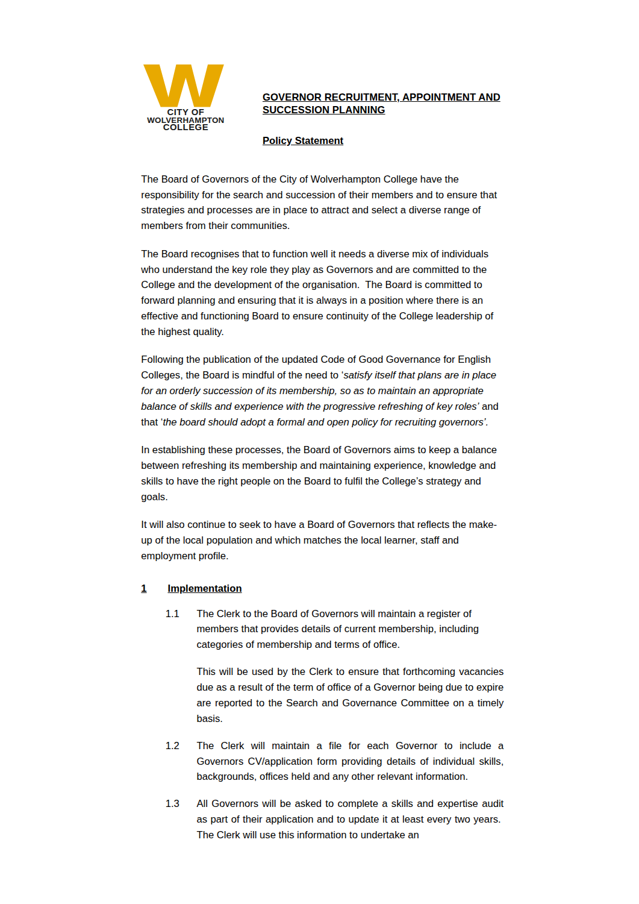CITY OF WOLVERHAMPTON COLLEGE
GOVERNOR RECRUITMENT, APPOINTMENT AND SUCCESSION PLANNING
Policy Statement
The Board of Governors of the City of Wolverhampton College have the responsibility for the search and succession of their members and to ensure that strategies and processes are in place to attract and select a diverse range of members from their communities.
The Board recognises that to function well it needs a diverse mix of individuals who understand the key role they play as Governors and are committed to the College and the development of the organisation. The Board is committed to forward planning and ensuring that it is always in a position where there is an effective and functioning Board to ensure continuity of the College leadership of the highest quality.
Following the publication of the updated Code of Good Governance for English Colleges, the Board is mindful of the need to ‘satisfy itself that plans are in place for an orderly succession of its membership, so as to maintain an appropriate balance of skills and experience with the progressive refreshing of key roles’ and that ‘the board should adopt a formal and open policy for recruiting governors’.
In establishing these processes, the Board of Governors aims to keep a balance between refreshing its membership and maintaining experience, knowledge and skills to have the right people on the Board to fulfil the College’s strategy and goals.
It will also continue to seek to have a Board of Governors that reflects the make-up of the local population and which matches the local learner, staff and employment profile.
1 Implementation
1.1
The Clerk to the Board of Governors will maintain a register of members that provides details of current membership, including categories of membership and terms of office.
This will be used by the Clerk to ensure that forthcoming vacancies due as a result of the term of office of a Governor being due to expire are reported to the Search and Governance Committee on a timely basis.
1.2
The Clerk will maintain a file for each Governor to include a Governors CV/application form providing details of individual skills, backgrounds, offices held and any other relevant information.
1.3
All Governors will be asked to complete a skills and expertise audit as part of their application and to update it at least every two years. The Clerk will use this information to undertake an